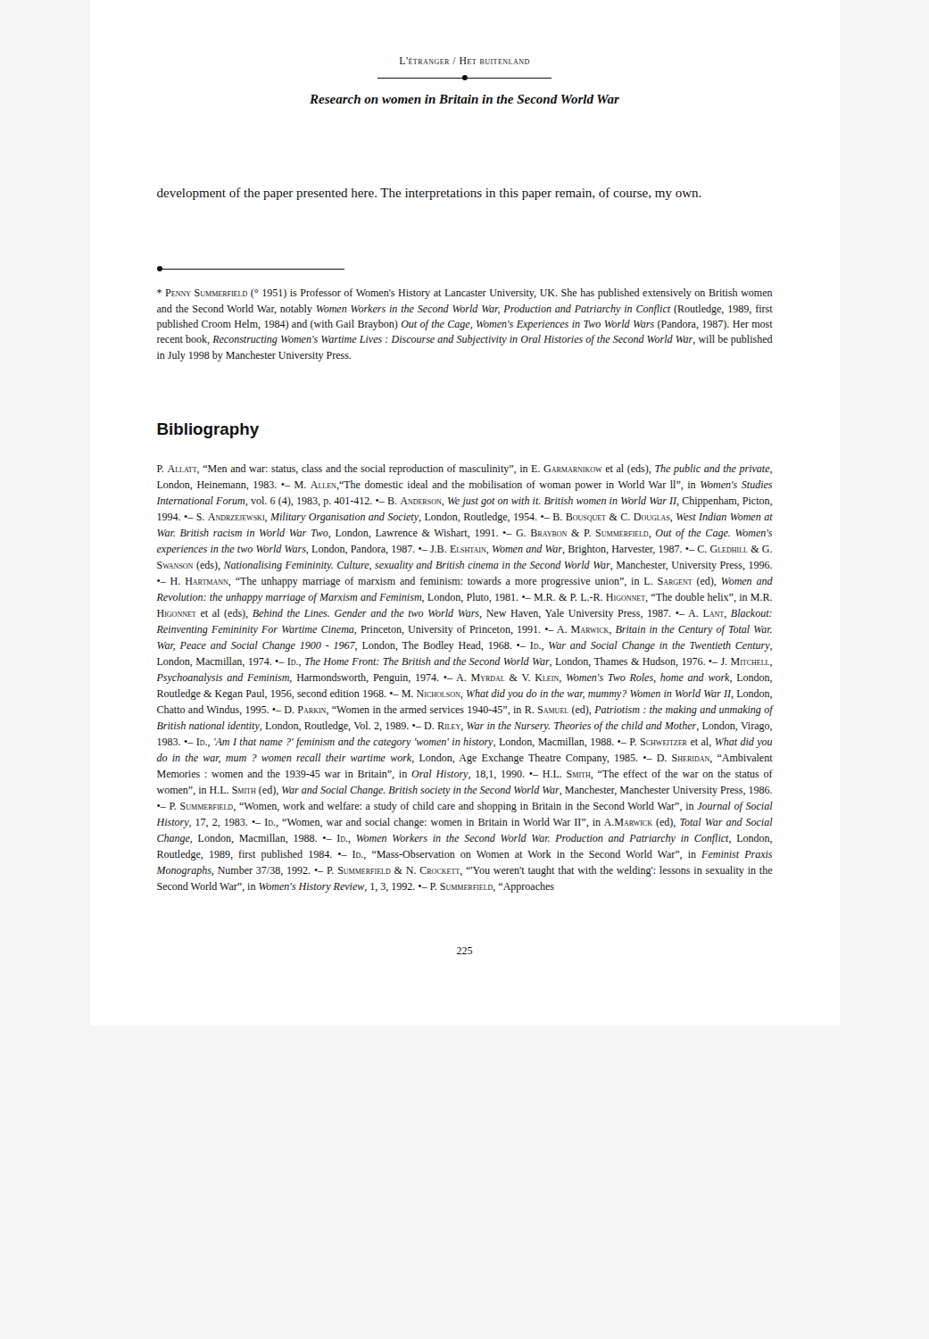L'étranger / Het buitenland
Research on women in Britain in the Second World War
development of the paper presented here. The interpretations in this paper remain, of course, my own.
* Penny Summerfield (° 1951) is Professor of Women's History at Lancaster University, UK. She has published extensively on British women and the Second World War, notably Women Workers in the Second World War, Production and Patriarchy in Conflict (Routledge, 1989, first published Croom Helm, 1984) and (with Gail Braybon) Out of the Cage, Women's Experiences in Two World Wars (Pandora, 1987). Her most recent book, Reconstructing Women's Wartime Lives : Discourse and Subjectivity in Oral Histories of the Second World War, will be published in July 1998 by Manchester University Press.
Bibliography
P. Allatt, “Men and war: status, class and the social reproduction of masculinity”, in E. Garmarnikow et al (eds), The public and the private, London, Heinemann, 1983. •– M. Allen,“The domestic ideal and the mobilisation of woman power in World War ll”, in Women's Studies International Forum, vol. 6 (4), 1983, p. 401-412. •– B. Anderson, We just got on with it. British women in World War II, Chippenham, Picton, 1994. •– S. Andrzejewski, Military Organisation and Society, London, Routledge, 1954. •– B. Bousquet & C. Douglas, West Indian Women at War. British racism in World War Two, London, Lawrence & Wishart, 1991. •– G. Braybon & P. Summerfield, Out of the Cage. Women's experiences in the two World Wars, London, Pandora, 1987. •– J.B. Elshtain, Women and War, Brighton, Harvester, 1987. •– C. Gledhill & G. Swanson (eds), Nationalising Femininity. Culture, sexuality and British cinema in the Second World War, Manchester, University Press, 1996. •– H. Hartmann, “The unhappy marriage of marxism and feminism: towards a more progressive union”, in L. Sargent (ed), Women and Revolution: the unhappy marriage of Marxism and Feminism, London, Pluto, 1981. •– M.R. & P. L.-R. Higonnet, “The double helix”, in M.R. Higonnet et al (eds), Behind the Lines. Gender and the two World Wars, New Haven, Yale University Press, 1987. •– A. Lant, Blackout: Reinventing Femininity For Wartime Cinema, Princeton, University of Princeton, 1991. •– A. Marwick, Britain in the Century of Total War. War, Peace and Social Change 1900 - 1967, London, The Bodley Head, 1968. •– Id., War and Social Change in the Twentieth Century, London, Macmillan, 1974. •– Id., The Home Front: The British and the Second World War, London, Thames & Hudson, 1976. •– J. Mitchell, Psychoanalysis and Feminism, Harmondsworth, Penguin, 1974. •– A. Myrdal & V. Klein, Women's Two Roles, home and work, London, Routledge & Kegan Paul, 1956, second edition 1968. •– M. Nicholson, What did you do in the war, mummy? Women in World War II, London, Chatto and Windus, 1995. •– D. Parkin, “Women in the armed services 1940-45”, in R. Samuel (ed), Patriotism : the making and unmaking of British national identity, London, Routledge, Vol. 2, 1989. •– D. Riley, War in the Nursery. Theories of the child and Mother, London, Virago, 1983. •– Id., 'Am I that name ?' feminism and the category 'women' in history, London, Macmillan, 1988. •– P. Schweitzer et al, What did you do in the war, mum ? women recall their wartime work, London, Age Exchange Theatre Company, 1985. •– D. Sheridan, “Ambivalent Memories : women and the 1939-45 war in Britain”, in Oral History, 18,1, 1990. •– H.L. Smith, “The effect of the war on the status of women”, in H.L. Smith (ed), War and Social Change. British society in the Second World War, Manchester, Manchester University Press, 1986. •– P. Summerfield, “Women, work and welfare: a study of child care and shopping in Britain in the Second World War”, in Journal of Social History, 17, 2, 1983. •– Id., “Women, war and social change: women in Britain in World War II”, in A.Marwick (ed), Total War and Social Change, London, Macmillan, 1988. •– Id., Women Workers in the Second World War. Production and Patriarchy in Conflict, London, Routledge, 1989, first published 1984. •– Id., “Mass-Observation on Women at Work in the Second World War”, in Feminist Praxis Monographs, Number 37/38, 1992. •– P. Summerfield & N. Crockett, “'You weren't taught that with the welding': lessons in sexuality in the Second World War”, in Women's History Review, 1, 3, 1992. •– P. Summerfield, “Approaches
225